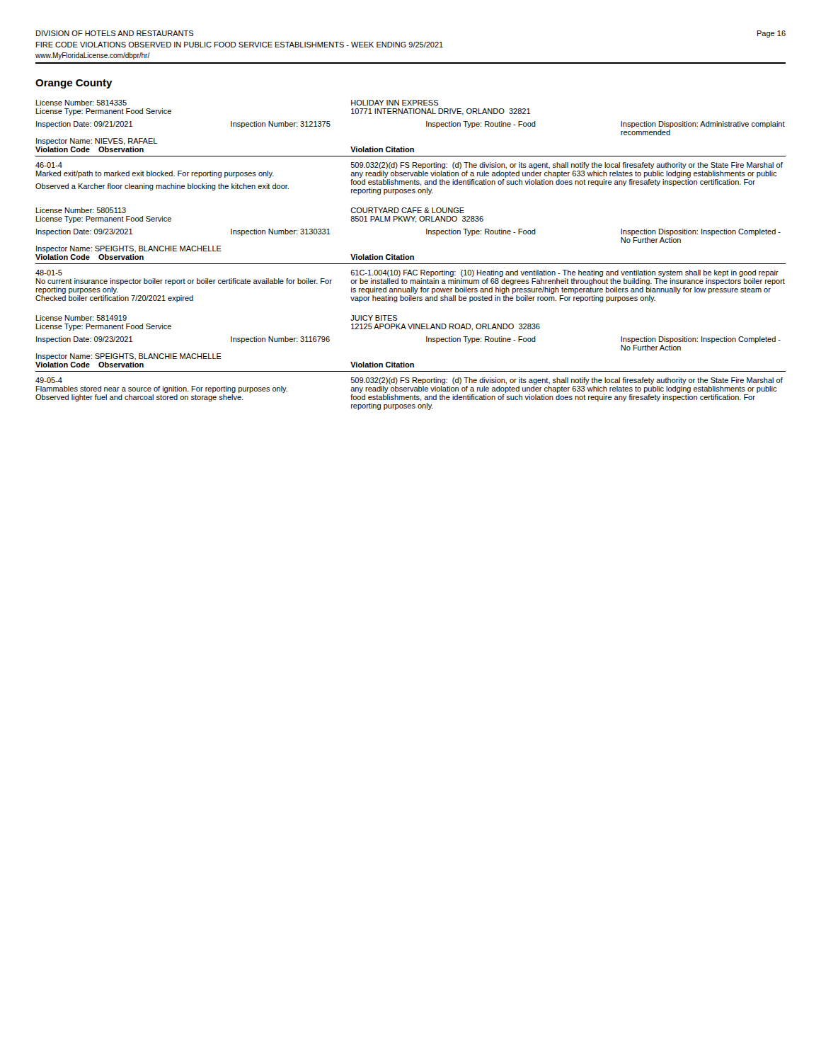Page 16
DIVISION OF HOTELS AND RESTAURANTS
FIRE CODE VIOLATIONS OBSERVED IN PUBLIC FOOD SERVICE ESTABLISHMENTS - WEEK ENDING 9/25/2021
www.MyFloridaLicense.com/dbpr/hr/
Orange County
| License Number: 5814335 | HOLIDAY INN EXPRESS |
| License Type: Permanent Food Service | 10771 INTERNATIONAL DRIVE, ORLANDO 32821 |
| Inspection Date: 09/21/2021 | Inspection Number: 3121375 | Inspection Type: Routine - Food | Inspection Disposition: Administrative complaint recommended |
| Inspector Name: NIEVES, RAFAEL | |
| Violation Code Observation | Violation Citation |
| 46-01-4 Marked exit/path to marked exit blocked. For reporting purposes only. Observed a Karcher floor cleaning machine blocking the kitchen exit door. | 509.032(2)(d) FS Reporting: (d) The division, or its agent, shall notify the local firesafety authority or the State Fire Marshal of any readily observable violation of a rule adopted under chapter 633 which relates to public lodging establishments or public food establishments, and the identification of such violation does not require any firesafety inspection certification. For reporting purposes only. |
| License Number: 5805113 | COURTYARD CAFE & LOUNGE |
| License Type: Permanent Food Service | 8501 PALM PKWY, ORLANDO 32836 |
| Inspection Date: 09/23/2021 | Inspection Number: 3130331 | Inspection Type: Routine - Food | Inspection Disposition: Inspection Completed - No Further Action |
| Inspector Name: SPEIGHTS, BLANCHIE MACHELLE | |
| Violation Code Observation | Violation Citation |
| 48-01-5 No current insurance inspector boiler report or boiler certificate available for boiler. For reporting purposes only. Checked boiler certification 7/20/2021 expired | 61C-1.004(10) FAC Reporting: (10) Heating and ventilation - The heating and ventilation system shall be kept in good repair or be installed to maintain a minimum of 68 degrees Fahrenheit throughout the building. The insurance inspectors boiler report is required annually for power boilers and high pressure/high temperature boilers and biannually for low pressure steam or vapor heating boilers and shall be posted in the boiler room. For reporting purposes only. |
| License Number: 5814919 | JUICY BITES |
| License Type: Permanent Food Service | 12125 APOPKA VINELAND ROAD, ORLANDO 32836 |
| Inspection Date: 09/23/2021 | Inspection Number: 3116796 | Inspection Type: Routine - Food | Inspection Disposition: Inspection Completed - No Further Action |
| Inspector Name: SPEIGHTS, BLANCHIE MACHELLE | |
| Violation Code Observation | Violation Citation |
| 49-05-4 Flammables stored near a source of ignition. For reporting purposes only. Observed lighter fuel and charcoal stored on storage shelve. | 509.032(2)(d) FS Reporting: (d) The division, or its agent, shall notify the local firesafety authority or the State Fire Marshal of any readily observable violation of a rule adopted under chapter 633 which relates to public lodging establishments or public food establishments, and the identification of such violation does not require any firesafety inspection certification. For reporting purposes only. |